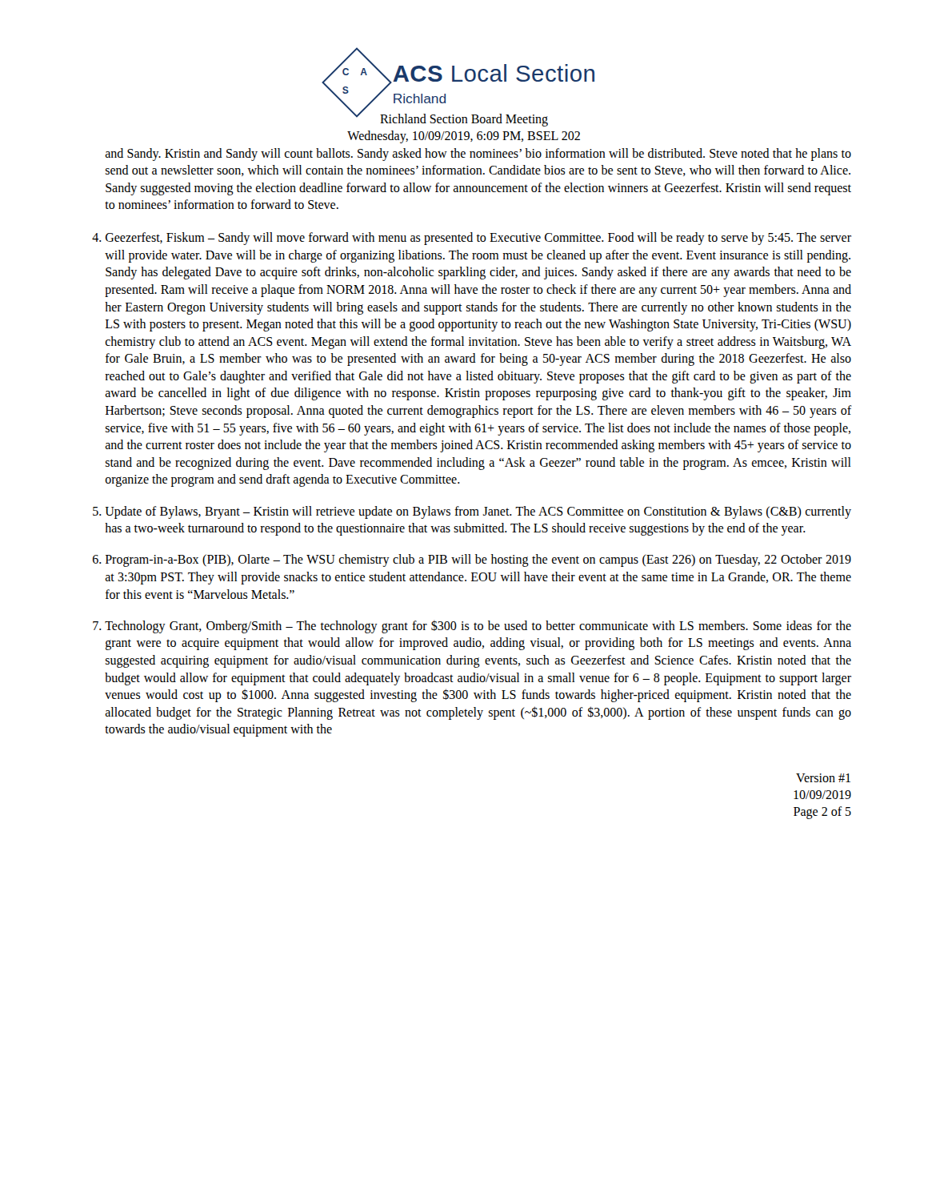A C S ACS Local Section
Richland
Richland Section Board Meeting
Wednesday, 10/09/2019, 6:09 PM, BSEL 202
and Sandy. Kristin and Sandy will count ballots. Sandy asked how the nominees’ bio information will be distributed. Steve noted that he plans to send out a newsletter soon, which will contain the nominees’ information. Candidate bios are to be sent to Steve, who will then forward to Alice. Sandy suggested moving the election deadline forward to allow for announcement of the election winners at Geezerfest. Kristin will send request to nominees’ information to forward to Steve.
Geezerfest, Fiskum – Sandy will move forward with menu as presented to Executive Committee. Food will be ready to serve by 5:45. The server will provide water. Dave will be in charge of organizing libations. The room must be cleaned up after the event. Event insurance is still pending. Sandy has delegated Dave to acquire soft drinks, non-alcoholic sparkling cider, and juices. Sandy asked if there are any awards that need to be presented. Ram will receive a plaque from NORM 2018. Anna will have the roster to check if there are any current 50+ year members. Anna and her Eastern Oregon University students will bring easels and support stands for the students. There are currently no other known students in the LS with posters to present. Megan noted that this will be a good opportunity to reach out the new Washington State University, Tri-Cities (WSU) chemistry club to attend an ACS event. Megan will extend the formal invitation. Steve has been able to verify a street address in Waitsburg, WA for Gale Bruin, a LS member who was to be presented with an award for being a 50-year ACS member during the 2018 Geezerfest. He also reached out to Gale’s daughter and verified that Gale did not have a listed obituary. Steve proposes that the gift card to be given as part of the award be cancelled in light of due diligence with no response. Kristin proposes repurposing give card to thank-you gift to the speaker, Jim Harbertson; Steve seconds proposal. Anna quoted the current demographics report for the LS. There are eleven members with 46 – 50 years of service, five with 51 – 55 years, five with 56 – 60 years, and eight with 61+ years of service. The list does not include the names of those people, and the current roster does not include the year that the members joined ACS. Kristin recommended asking members with 45+ years of service to stand and be recognized during the event. Dave recommended including a “Ask a Geezer” round table in the program. As emcee, Kristin will organize the program and send draft agenda to Executive Committee.
Update of Bylaws, Bryant – Kristin will retrieve update on Bylaws from Janet. The ACS Committee on Constitution & Bylaws (C&B) currently has a two-week turnaround to respond to the questionnaire that was submitted. The LS should receive suggestions by the end of the year.
Program-in-a-Box (PIB), Olarte – The WSU chemistry club a PIB will be hosting the event on campus (East 226) on Tuesday, 22 October 2019 at 3:30pm PST. They will provide snacks to entice student attendance. EOU will have their event at the same time in La Grande, OR. The theme for this event is “Marvelous Metals.”
Technology Grant, Omberg/Smith – The technology grant for $300 is to be used to better communicate with LS members. Some ideas for the grant were to acquire equipment that would allow for improved audio, adding visual, or providing both for LS meetings and events. Anna suggested acquiring equipment for audio/visual communication during events, such as Geezerfest and Science Cafes. Kristin noted that the budget would allow for equipment that could adequately broadcast audio/visual in a small venue for 6 – 8 people. Equipment to support larger venues would cost up to $1000. Anna suggested investing the $300 with LS funds towards higher-priced equipment. Kristin noted that the allocated budget for the Strategic Planning Retreat was not completely spent (~$1,000 of $3,000). A portion of these unspent funds can go towards the audio/visual equipment with the
Version #1
10/09/2019
Page 2 of 5